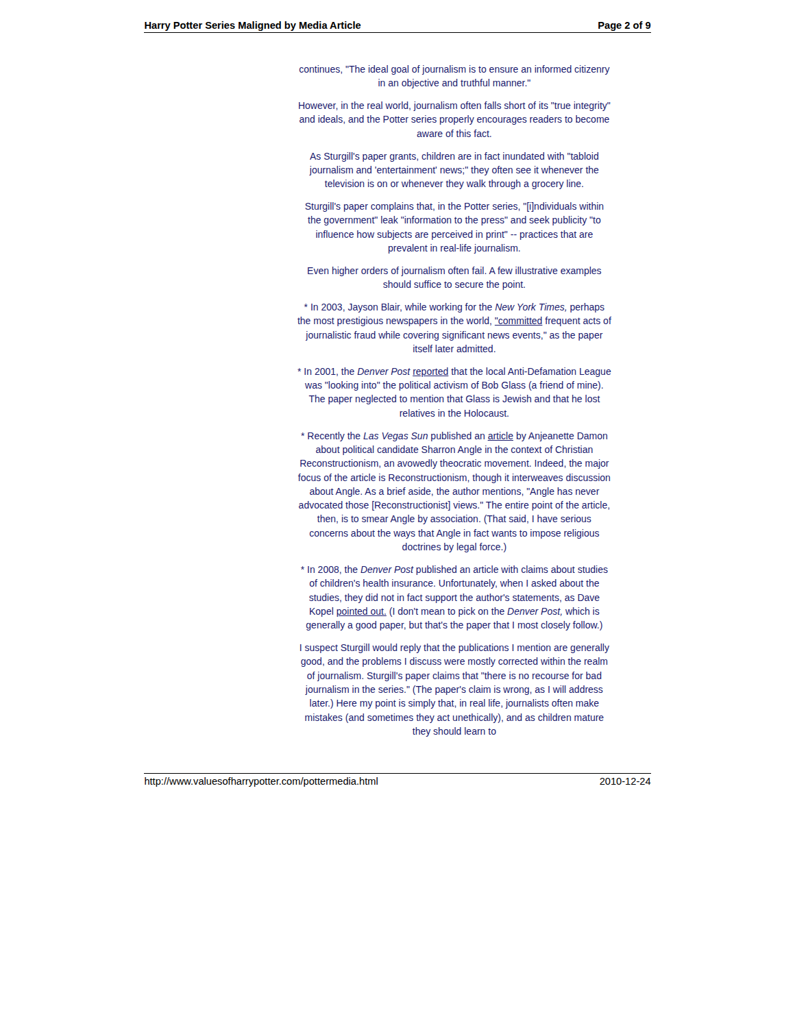Harry Potter Series Maligned by Media Article
Page 2 of 9
continues, "The ideal goal of journalism is to ensure an informed citizenry in an objective and truthful manner."
However, in the real world, journalism often falls short of its "true integrity" and ideals, and the Potter series properly encourages readers to become aware of this fact.
As Sturgill's paper grants, children are in fact inundated with "tabloid journalism and 'entertainment' news;" they often see it whenever the television is on or whenever they walk through a grocery line.
Sturgill's paper complains that, in the Potter series, "[i]ndividuals within the government" leak "information to the press" and seek publicity "to influence how subjects are perceived in print" -- practices that are prevalent in real-life journalism.
Even higher orders of journalism often fail. A few illustrative examples should suffice to secure the point.
* In 2003, Jayson Blair, while working for the New York Times, perhaps the most prestigious newspapers in the world, "committed frequent acts of journalistic fraud while covering significant news events," as the paper itself later admitted.
* In 2001, the Denver Post reported that the local Anti-Defamation League was "looking into" the political activism of Bob Glass (a friend of mine). The paper neglected to mention that Glass is Jewish and that he lost relatives in the Holocaust.
* Recently the Las Vegas Sun published an article by Anjeanette Damon about political candidate Sharron Angle in the context of Christian Reconstructionism, an avowedly theocratic movement. Indeed, the major focus of the article is Reconstructionism, though it interweaves discussion about Angle. As a brief aside, the author mentions, "Angle has never advocated those [Reconstructionist] views." The entire point of the article, then, is to smear Angle by association. (That said, I have serious concerns about the ways that Angle in fact wants to impose religious doctrines by legal force.)
* In 2008, the Denver Post published an article with claims about studies of children's health insurance. Unfortunately, when I asked about the studies, they did not in fact support the author's statements, as Dave Kopel pointed out. (I don't mean to pick on the Denver Post, which is generally a good paper, but that's the paper that I most closely follow.)
I suspect Sturgill would reply that the publications I mention are generally good, and the problems I discuss were mostly corrected within the realm of journalism. Sturgill's paper claims that "there is no recourse for bad journalism in the series." (The paper's claim is wrong, as I will address later.) Here my point is simply that, in real life, journalists often make mistakes (and sometimes they act unethically), and as children mature they should learn to
http://www.valuesofharrypotter.com/pottermedia.html
2010-12-24